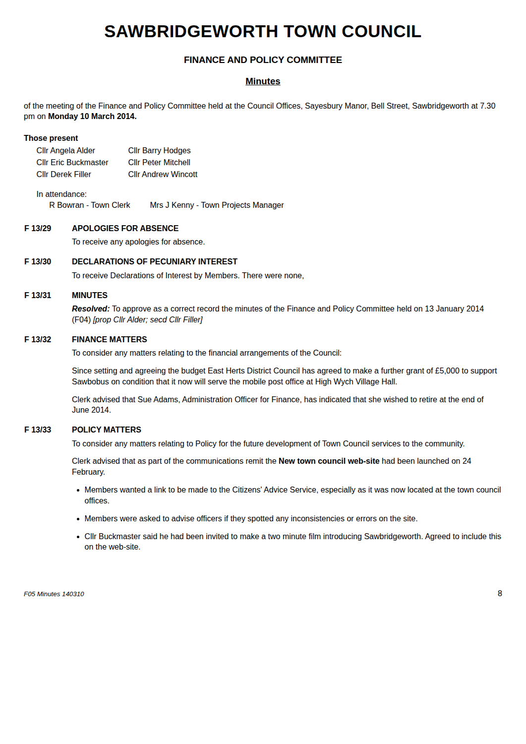SAWBRIDGEWORTH TOWN COUNCIL
FINANCE AND POLICY COMMITTEE
Minutes
of the meeting of the Finance and Policy Committee held at the Council Offices, Sayesbury Manor, Bell Street, Sawbridgeworth at 7.30 pm on Monday 10 March 2014.
Those present
| Cllr Angela Alder | Cllr Barry Hodges |
| Cllr Eric Buckmaster | Cllr Peter Mitchell |
| Cllr Derek Filler | Cllr Andrew Wincott |
In attendance:
| R Bowran - Town Clerk | Mrs J Kenny - Town Projects Manager |
| F 13/29 | APOLOGIES FOR ABSENCE To receive any apologies for absence. |
| F 13/30 | DECLARATIONS OF PECUNIARY INTEREST To receive Declarations of Interest by Members. There were none, |
| F 13/31 | MINUTES Resolved: To approve as a correct record the minutes of the Finance and Policy Committee held on 13 January 2014 (F04) [prop Cllr Alder; secd Cllr Filler] |
| F 13/32 | FINANCE MATTERS To consider any matters relating to the financial arrangements of the Council: Since setting and agreeing the budget East Herts District Council has agreed to make a further grant of £5,000 to support Sawbobus on condition that it now will serve the mobile post office at High Wych Village Hall. Clerk advised that Sue Adams, Administration Officer for Finance, has indicated that she wished to retire at the end of June 2014. |
| F 13/33 | POLICY MATTERS To consider any matters relating to Policy for the future development of Town Council services to the community. Clerk advised that as part of the communications remit the New town council web-site had been launched on 24 February. Members wanted a link to be made to the Citizens' Advice Service, especially as it was now located at the town council offices. Members were asked to advise officers if they spotted any inconsistencies or errors on the site. Cllr Buckmaster said he had been invited to make a two minute film introducing Sawbridgeworth. Agreed to include this on the web-site. |
F05 Minutes 140310
8